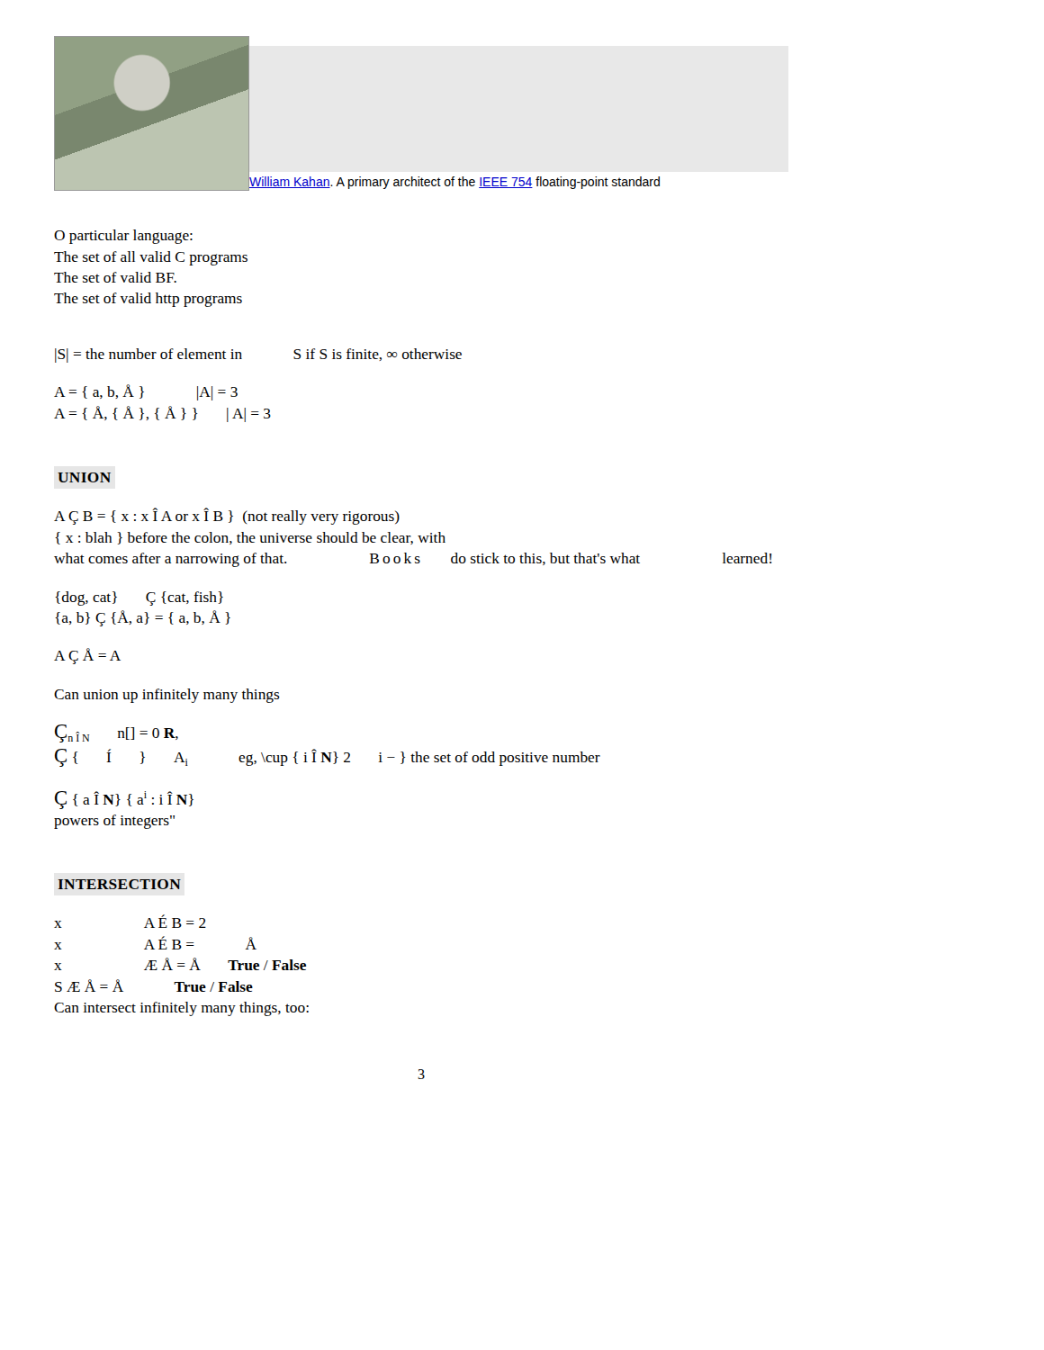William Kahan. A primary architect of the IEEE 754 floating-point standard
O particular language:
The set of all valid C programs
The set of valid BF.
The set of valid http programs
|S| = the number of element in S if S is finite, ∞ otherwise
A = { a, b, Å } |A| = 3
A = { Å, { Å }, { Å } } | A| = 3
UNION
A Ç B = { x : x Î A or x Î B } (not really very rigorous)
{ x : blah } before the colon, the universe should be clear, with
what comes after a narrowing of that. Books do stick to this, but that's what learned!
{dog, cat} Ç {cat, fish}
{a, b} Ç {Å, a} = { a, b, Å }
A Ç Å = A
Can union up infinitely many things
Çn Î N n[] = 0 R,
Ç { Í } Ai eg, \cup { i Î N} 2 i − } the set of odd positive number
Ç { a Î N} { ai : i Î N}
powers of integers"
INTERSECTION
x A É B = 2
x A É B = Å
x Æ Å = Å True / False
S Æ Å = Å True / False
Can intersect infinitely many things, too:
3